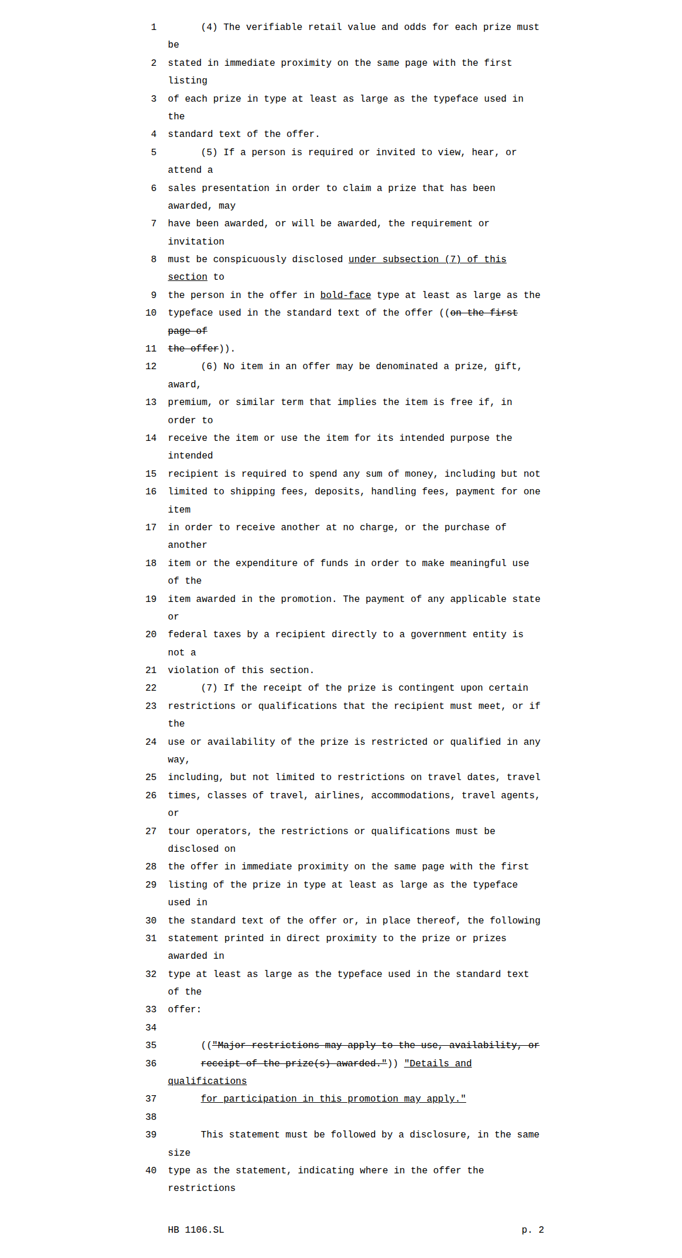(4) The verifiable retail value and odds for each prize must be
stated in immediate proximity on the same page with the first listing
of each prize in type at least as large as the typeface used in the
standard text of the offer.
(5) If a person is required or invited to view, hear, or attend a
sales presentation in order to claim a prize that has been awarded, may
have been awarded, or will be awarded, the requirement or invitation
must be conspicuously disclosed under subsection (7) of this section to
the person in the offer in bold-face type at least as large as the
typeface used in the standard text of the offer ((on the first page of
the offer)).
(6) No item in an offer may be denominated a prize, gift, award,
premium, or similar term that implies the item is free if, in order to
receive the item or use the item for its intended purpose the intended
recipient is required to spend any sum of money, including but not
limited to shipping fees, deposits, handling fees, payment for one item
in order to receive another at no charge, or the purchase of another
item or the expenditure of funds in order to make meaningful use of the
item awarded in the promotion. The payment of any applicable state or
federal taxes by a recipient directly to a government entity is not a
violation of this section.
(7) If the receipt of the prize is contingent upon certain
restrictions or qualifications that the recipient must meet, or if the
use or availability of the prize is restricted or qualified in any way,
including, but not limited to restrictions on travel dates, travel
times, classes of travel, airlines, accommodations, travel agents, or
tour operators, the restrictions or qualifications must be disclosed on
the offer in immediate proximity on the same page with the first
listing of the prize in type at least as large as the typeface used in
the standard text of the offer or, in place thereof, the following
statement printed in direct proximity to the prize or prizes awarded in
type at least as large as the typeface used in the standard text of the
offer:
(("Major restrictions may apply to the use, availability, or
receipt of the prize(s) awarded.")) "Details and qualifications
for participation in this promotion may apply."
This statement must be followed by a disclosure, in the same size
type as the statement, indicating where in the offer the restrictions
HB 1106.SL p. 2